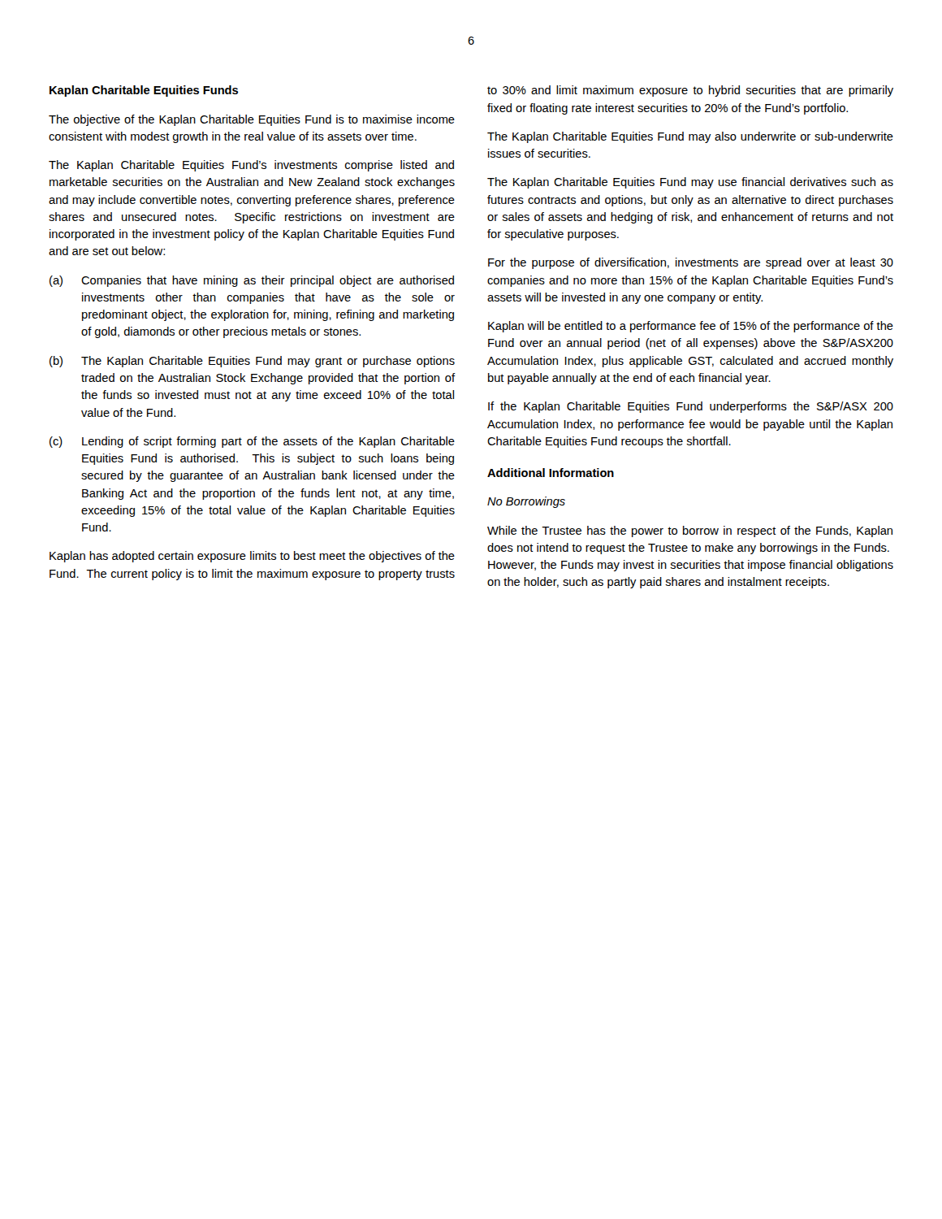6
Kaplan Charitable Equities Funds
The objective of the Kaplan Charitable Equities Fund is to maximise income consistent with modest growth in the real value of its assets over time.
The Kaplan Charitable Equities Fund’s investments comprise listed and marketable securities on the Australian and New Zealand stock exchanges and may include convertible notes, converting preference shares, preference shares and unsecured notes. Specific restrictions on investment are incorporated in the investment policy of the Kaplan Charitable Equities Fund and are set out below:
(a)
Companies that have mining as their principal object are authorised investments other than companies that have as the sole or predominant object, the exploration for, mining, refining and marketing of gold, diamonds or other precious metals or stones.
(b)
The Kaplan Charitable Equities Fund may grant or purchase options traded on the Australian Stock Exchange provided that the portion of the funds so invested must not at any time exceed 10% of the total value of the Fund.
(c)
Lending of script forming part of the assets of the Kaplan Charitable Equities Fund is authorised. This is subject to such loans being secured by the guarantee of an Australian bank licensed under the Banking Act and the proportion of the funds lent not, at any time, exceeding 15% of the total value of the Kaplan Charitable Equities Fund.
Kaplan has adopted certain exposure limits to best meet the objectives of the Fund. The current policy is to limit the maximum exposure to property trusts to 30% and limit maximum exposure to hybrid securities that are primarily fixed or floating rate interest securities to 20% of the Fund’s portfolio.
The Kaplan Charitable Equities Fund may also underwrite or sub-underwrite issues of securities.
The Kaplan Charitable Equities Fund may use financial derivatives such as futures contracts and options, but only as an alternative to direct purchases or sales of assets and hedging of risk, and enhancement of returns and not for speculative purposes.
For the purpose of diversification, investments are spread over at least 30 companies and no more than 15% of the Kaplan Charitable Equities Fund’s assets will be invested in any one company or entity.
Kaplan will be entitled to a performance fee of 15% of the performance of the Fund over an annual period (net of all expenses) above the S&P/ASX200 Accumulation Index, plus applicable GST, calculated and accrued monthly but payable annually at the end of each financial year.
If the Kaplan Charitable Equities Fund underperforms the S&P/ASX 200 Accumulation Index, no performance fee would be payable until the Kaplan Charitable Equities Fund recoups the shortfall.
Additional Information
No Borrowings
While the Trustee has the power to borrow in respect of the Funds, Kaplan does not intend to request the Trustee to make any borrowings in the Funds. However, the Funds may invest in securities that impose financial obligations on the holder, such as partly paid shares and instalment receipts.